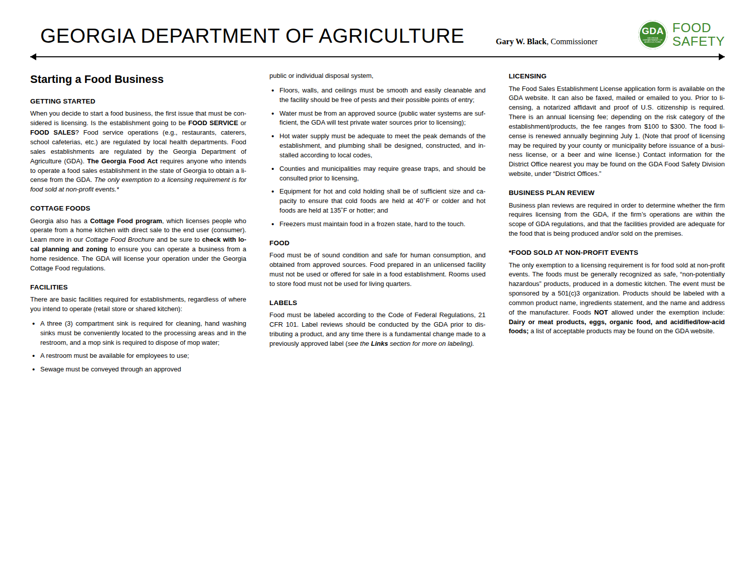GEORGIA DEPARTMENT OF AGRICULTURE
Gary W. Black, Commissioner
GDA Georgia
Department of
Agriculture
FOOD
SAFETY
Starting a Food Business
Getting Started
When you decide to start a food business, the first issue that must be considered is licensing. Is the establishment going to be FOOD SERVICE or FOOD SALES? Food service operations (e.g., restaurants, caterers, school cafeterias, etc.) are regulated by local health departments. Food sales establishments are regulated by the Georgia Department of Agriculture (GDA). The Georgia Food Act requires anyone who intends to operate a food sales establishment in the state of Georgia to obtain a license from the GDA. The only exemption to a licensing requirement is for food sold at non-profit events.*
Cottage Foods
Georgia also has a Cottage Food program, which licenses people who operate from a home kitchen with direct sale to the end user (consumer). Learn more in our Cottage Food Brochure and be sure to check with local planning and zoning to ensure you can operate a business from a home residence. The GDA will license your operation under the Georgia Cottage Food regulations.
Facilities
There are basic facilities required for establishments, regardless of where you intend to operate (retail store or shared kitchen):
A three (3) compartment sink is required for cleaning, hand washing sinks must be conveniently located to the processing areas and in the restroom, and a mop sink is required to dispose of mop water;
A restroom must be available for employees to use;
Sewage must be conveyed through an approved
public or individual disposal system,
Floors, walls, and ceilings must be smooth and easily cleanable and the facility should be free of pests and their possible points of entry;
Water must be from an approved source (public water systems are sufficient, the GDA will test private water sources prior to licensing);
Hot water supply must be adequate to meet the peak demands of the establishment, and plumbing shall be designed, constructed, and installed according to local codes,
Counties and municipalities may require grease traps, and should be consulted prior to licensing,
Equipment for hot and cold holding shall be of sufficient size and capacity to ensure that cold foods are held at 40˚F or colder and hot foods are held at 135˚F or hotter; and
Freezers must maintain food in a frozen state, hard to the touch.
Food
Food must be of sound condition and safe for human consumption, and obtained from approved sources. Food prepared in an unlicensed facility must not be used or offered for sale in a food establishment. Rooms used to store food must not be used for living quarters.
Labels
Food must be labeled according to the Code of Federal Regulations, 21 CFR 101. Label reviews should be conducted by the GDA prior to distributing a product, and any time there is a fundamental change made to a previously approved label (see the Links section for more on labeling).
Licensing
The Food Sales Establishment License application form is available on the GDA website. It can also be faxed, mailed or emailed to you. Prior to licensing, a notarized affidavit and proof of U.S. citizenship is required. There is an annual licensing fee; depending on the risk category of the establishment/products, the fee ranges from $100 to $300. The food license is renewed annually beginning July 1. (Note that proof of licensing may be required by your county or municipality before issuance of a business license, or a beer and wine license.) Contact information for the District Office nearest you may be found on the GDA Food Safety Division website, under “District Offices.”
Business Plan Review
Business plan reviews are required in order to determine whether the firm requires licensing from the GDA, if the firm’s operations are within the scope of GDA regulations, and that the facilities provided are adequate for the food that is being produced and/or sold on the premises.
*Food Sold at Non-Profit Events
The only exemption to a licensing requirement is for food sold at non-profit events. The foods must be generally recognized as safe, “non-potentially hazardous” products, produced in a domestic kitchen. The event must be sponsored by a 501(c)3 organization. Products should be labeled with a common product name, ingredients statement, and the name and address of the manufacturer. Foods NOT allowed under the exemption include: Dairy or meat products, eggs, organic food, and acidified/low-acid foods; a list of acceptable products may be found on the GDA website.